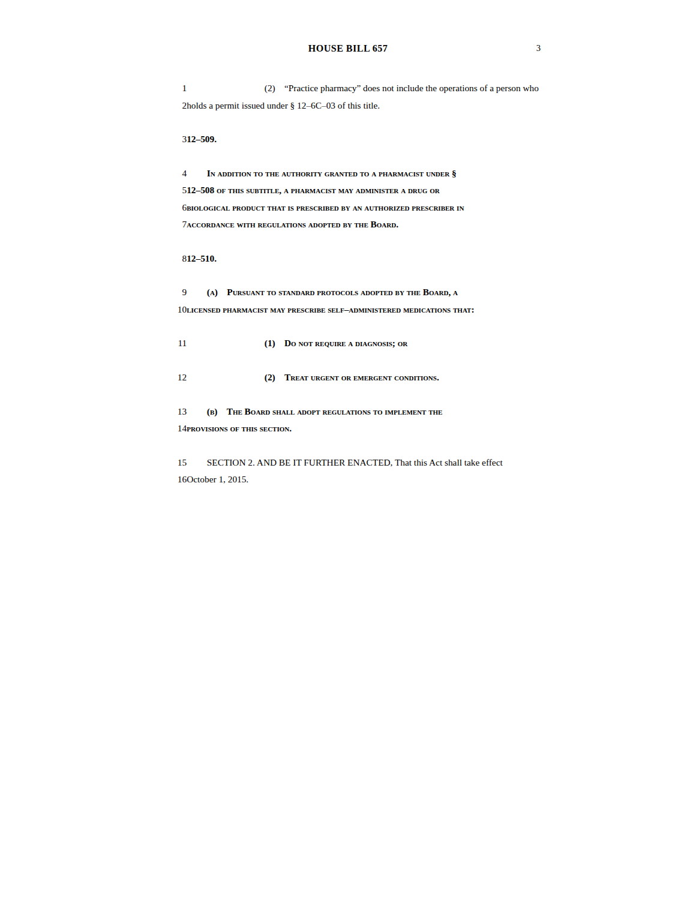HOUSE BILL 657 3
| 1 | (2) “Practice pharmacy” does not include the operations of a person who |
| 2 | holds a permit issued under § 12–6C–03 of this title. |
| 3 | 12–509. |
| 4 | In addition to the authority granted to a pharmacist under § |
| 5 | 12–508 of this subtitle, a pharmacist may administer a drug or |
| 6 | biological product that is prescribed by an authorized prescriber in |
| 7 | accordance with regulations adopted by the Board. |
| 8 | 12–510. |
| 9 | (a) Pursuant to standard protocols adopted by the Board, a |
| 10 | licensed pharmacist may prescribe self–administered medications that: |
| 11 | (1) Do not require a diagnosis; or |
| 12 | (2) Treat urgent or emergent conditions. |
| 13 | (b) The Board shall adopt regulations to implement the |
| 14 | provisions of this section. |
| 15 | SECTION 2. AND BE IT FURTHER ENACTED, That this Act shall take effect |
| 16 | October 1, 2015. |